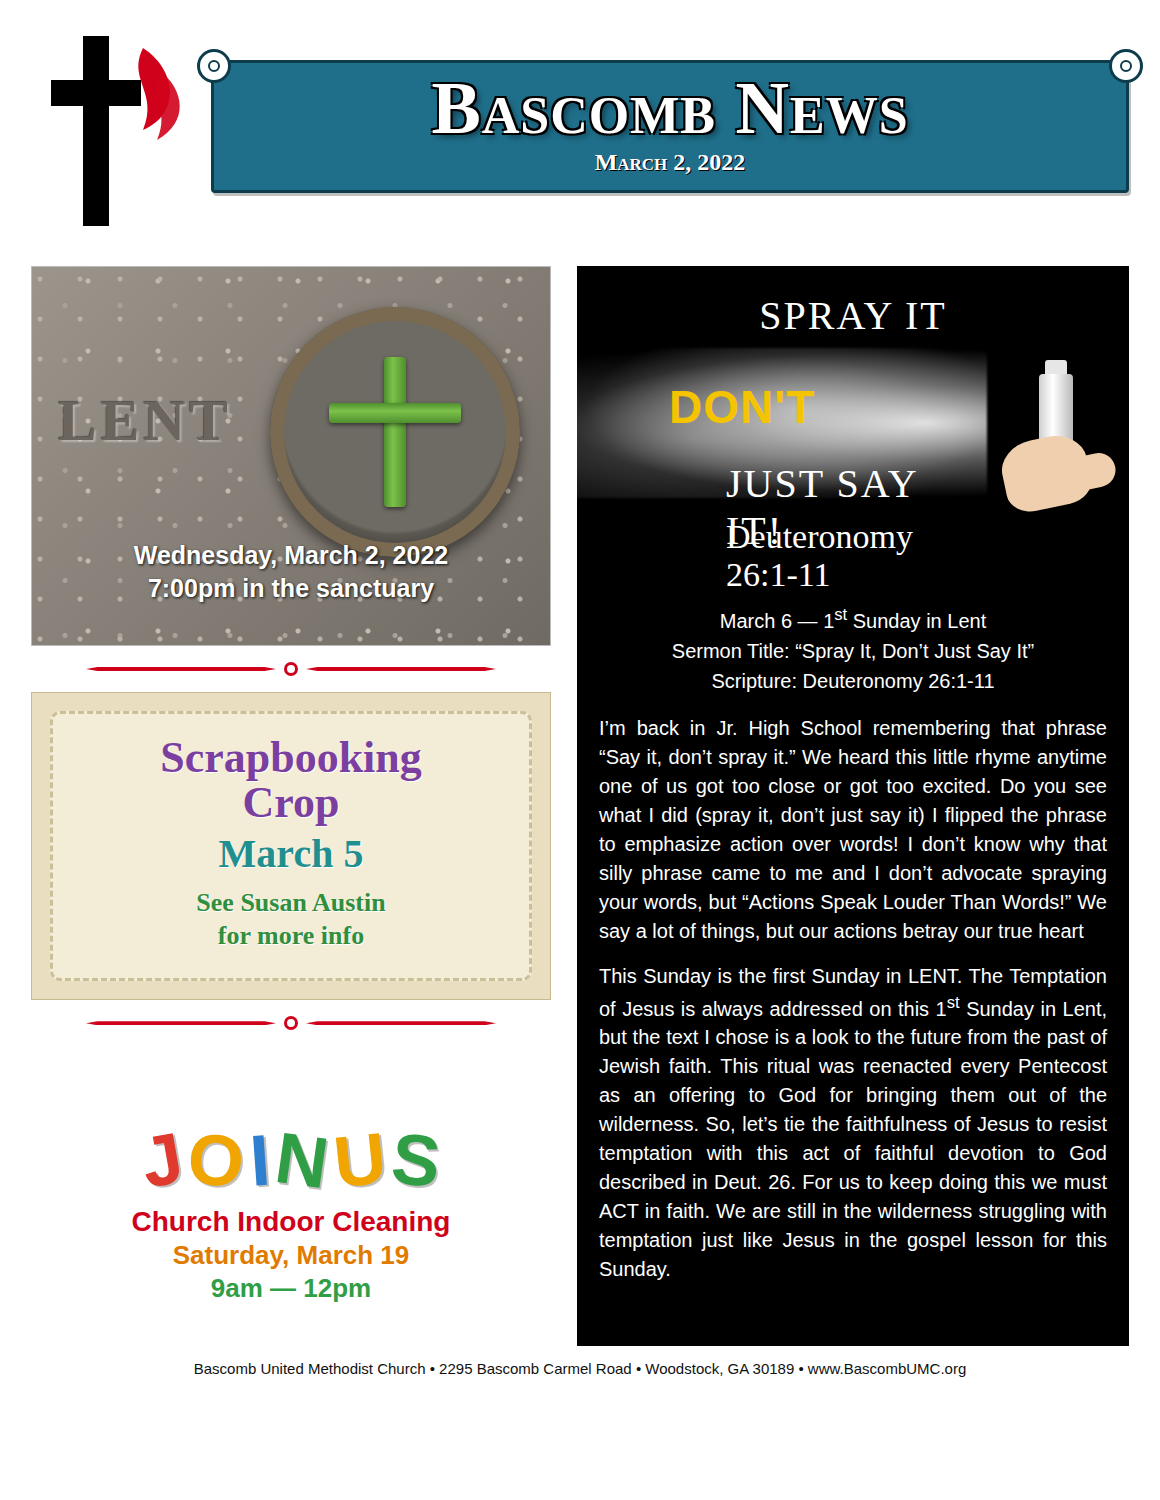Bascomb News
March 2, 2022
LENT
Wednesday, March 2, 2022
7:00pm in the sanctuary
Scrapbooking
Crop
March 5
See Susan Austin
for more info
JOINUS
Church Indoor Cleaning
Saturday, March 19
9am — 12pm
SPRAY IT
DON'T
JUST SAY IT!
Deuteronomy 26:1-11
March 6 — 1st Sunday in Lent
Sermon Title: “Spray It, Don’t Just Say It”
Scripture: Deuteronomy 26:1-11
I’m back in Jr. High School remembering that phrase “Say it, don’t spray it.” We heard this little rhyme anytime one of us got too close or got too excited. Do you see what I did (spray it, don’t just say it) I flipped the phrase to emphasize action over words! I don’t know why that silly phrase came to me and I don’t advocate spraying your words, but “Actions Speak Louder Than Words!” We say a lot of things, but our actions betray our true heart
This Sunday is the first Sunday in LENT. The Temptation of Jesus is always addressed on this 1st Sunday in Lent, but the text I chose is a look to the future from the past of Jewish faith. This ritual was reenacted every Pentecost as an offering to God for bringing them out of the wilderness. So, let’s tie the faithfulness of Jesus to resist temptation with this act of faithful devotion to God described in Deut. 26. For us to keep doing this we must ACT in faith. We are still in the wilderness struggling with temptation just like Jesus in the gospel lesson for this Sunday.
Bascomb United Methodist Church • 2295 Bascomb Carmel Road • Woodstock, GA 30189 • www.BascombUMC.org